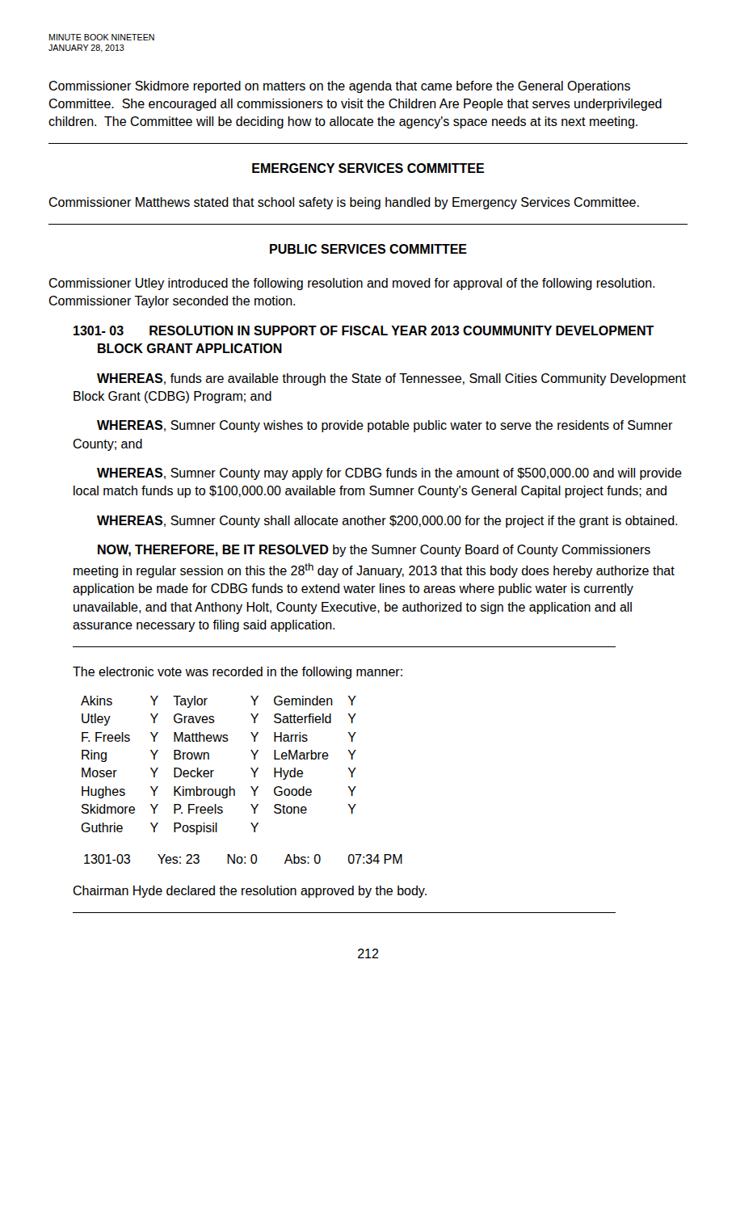MINUTE BOOK NINETEEN
JANUARY 28, 2013
Commissioner Skidmore reported on matters on the agenda that came before the General Operations Committee. She encouraged all commissioners to visit the Children Are People that serves underprivileged children. The Committee will be deciding how to allocate the agency's space needs at its next meeting.
EMERGENCY SERVICES COMMITTEE
Commissioner Matthews stated that school safety is being handled by Emergency Services Committee.
PUBLIC SERVICES COMMITTEE
Commissioner Utley introduced the following resolution and moved for approval of the following resolution. Commissioner Taylor seconded the motion.
1301- 03 RESOLUTION IN SUPPORT OF FISCAL YEAR 2013 COUMMUNITY DEVELOPMENT BLOCK GRANT APPLICATION
WHEREAS, funds are available through the State of Tennessee, Small Cities Community Development Block Grant (CDBG) Program; and
WHEREAS, Sumner County wishes to provide potable public water to serve the residents of Sumner County; and
WHEREAS, Sumner County may apply for CDBG funds in the amount of $500,000.00 and will provide local match funds up to $100,000.00 available from Sumner County's General Capital project funds; and
WHEREAS, Sumner County shall allocate another $200,000.00 for the project if the grant is obtained.
NOW, THEREFORE, BE IT RESOLVED by the Sumner County Board of County Commissioners meeting in regular session on this the 28th day of January, 2013 that this body does hereby authorize that application be made for CDBG funds to extend water lines to areas where public water is currently unavailable, and that Anthony Holt, County Executive, be authorized to sign the application and all assurance necessary to filing said application.
The electronic vote was recorded in the following manner:
| Akins | Y | Taylor | Y | Geminden | Y |
| Utley | Y | Graves | Y | Satterfield | Y |
| F. Freels | Y | Matthews | Y | Harris | Y |
| Ring | Y | Brown | Y | LeMarbre | Y |
| Moser | Y | Decker | Y | Hyde | Y |
| Hughes | Y | Kimbrough | Y | Goode | Y |
| Skidmore | Y | P. Freels | Y | Stone | Y |
| Guthrie | Y | Pospisil | Y | | |
| 1301-03 | Yes: 23 | No: 0 | Abs: 0 | 07:34 PM |
Chairman Hyde declared the resolution approved by the body.
212